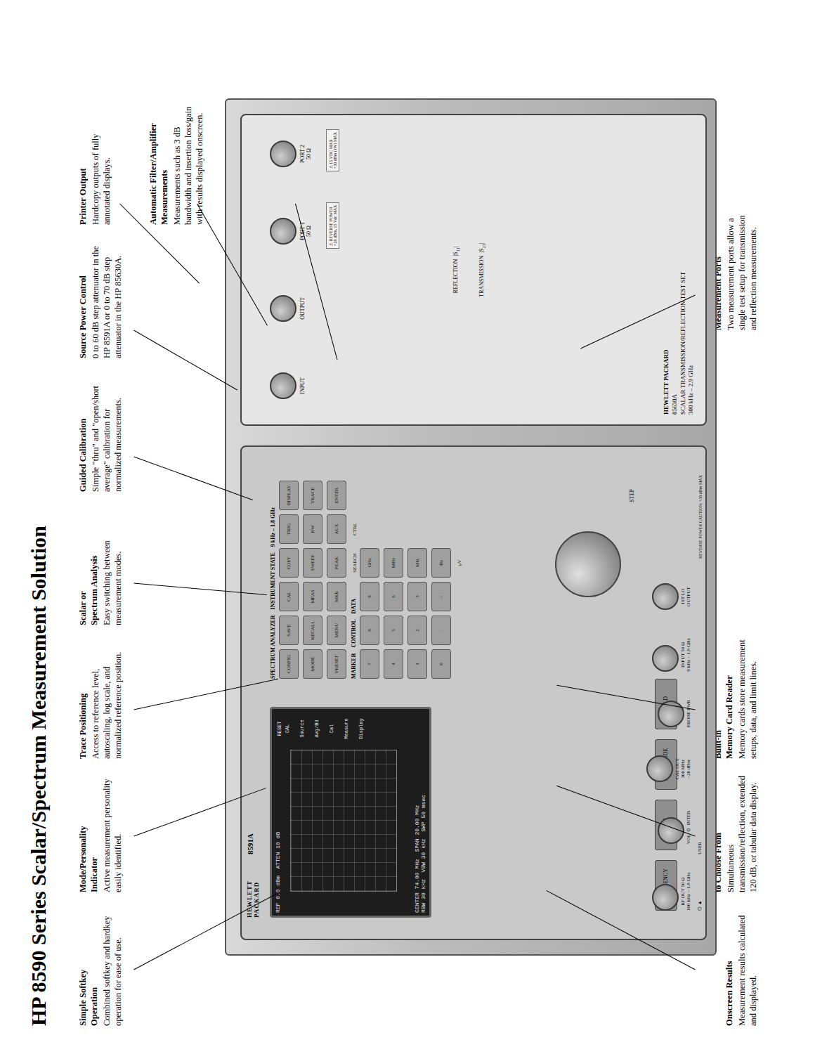HP 8590 Series Scalar/Spectrum Measurement Solution
Simple Softkey
Operation
Combined softkey and hardkey operation for ease of use.
Mode/Personality
Indicator
Active measurement personality easily identified.
Trace Positioning
Access to reference level, autoscaling, log scale, and normalized reference position.
Scalar or
Spectrum Analysis
Easy switching between measurement modes.
Guided Calibration
Simple "thru" and "open/short average" calibration for normalized measurements.
Source Power Control
0 to 60 dB step attenuator in the HP 8591A or 0 to 70 dB step attenuator in the HP 85630A.
Printer Output
Hardcopy outputs of fully annotated displays.
Automatic Filter/Amplifier
Measurements
Measurements such as 3 dB bandwidth and insertion loss/gain with results displayed onscreen.
Easy Data Analysis
Markers to measure transmission and reflection coefficients, VSWR, frequency, and power.
Onscreen Results
Measurement results calculated and displayed.
Three Additional Displays
to Choose From
Simultaneous transmission/reflection, extended 120 dB, or tabular data display.
Built-in
Memory Card Reader
Memory cards store measurement setups, data, and limit lines.
50 Ohm Type N
Measurement Ports
Two measurement ports allow a single test setup for transmission and reflection measurements.
REF 0.0 dBm ATTEN 10 dB
RESET
CAL
Source
Avg/Bd
Cal
Measure
Display
CENTER 74.00 MHz SPAN 20.00 MHz
RBW 30 kHz VBW 30 kHz SWP 50 msec
SPECTRUM ANALYZER INSTRUMENT STATE 9 kHz – 1.8 GHz
CONFIG
SAVE
CAL
COPY
TRIG
DISPLAY
MODE
RECALL
MEAS
SWEEP
BW
TRACE
PRESET
MENU
MKR
PEAK
SEARCH
AUX
CTRL
ENTER
MARKER CONTROL DATA
7
8
9
GHz
dBm
4
5
6
MHz
dBµV
1
2
3
kHz
mV
0
.
–
Hz
µV
FREQUENCY
SPAN
AMPLITUDE
HOLD
STEP
RF OUT 50 Ω
100 kHz – 1.8 GHz
VOL ⊙ INTEN
CAL OUT
300 MHz
–20 dBm
PROBE PWR
INPUT 50 Ω
9 kHz – 1.8 GHz
1ST LO
OUTPUT
⏻ ▲
USER
REVERSE POWER CAUTION: +30 dBm MAX
HEWLETT
PACKARD
8591A
INPUT
OUTPUT
PORT 1
50 Ω
PORT 2
50 Ω
REFLECTION |S11|
TRANSMISSION |S21|
⚠ REVERSE POWER
+20 dBm, 15 Vdc MAX
⚠ 15 VDC MAX
+30 dBm (1W) MAX
HEWLETT PACKARD
85630A
SCALAR TRANSMISSION/REFLECTION TEST SET
300 kHz – 2.9 GHz